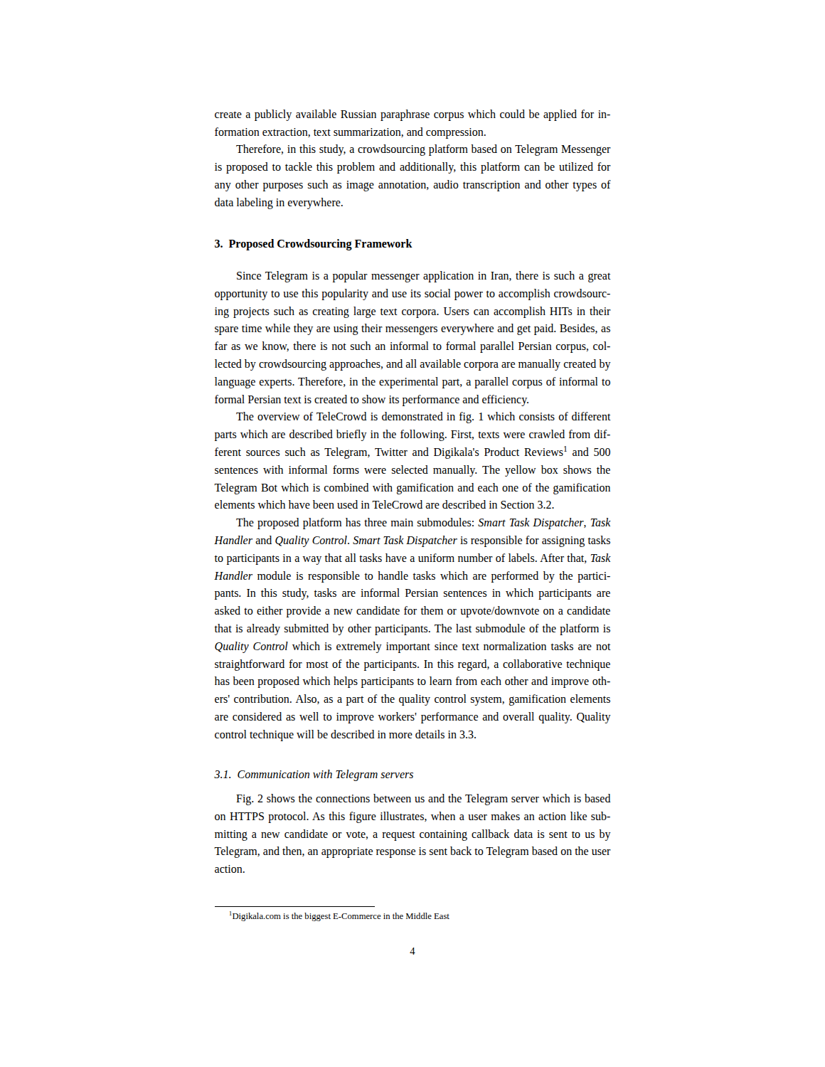create a publicly available Russian paraphrase corpus which could be applied for information extraction, text summarization, and compression.
Therefore, in this study, a crowdsourcing platform based on Telegram Messenger is proposed to tackle this problem and additionally, this platform can be utilized for any other purposes such as image annotation, audio transcription and other types of data labeling in everywhere.
3. Proposed Crowdsourcing Framework
Since Telegram is a popular messenger application in Iran, there is such a great opportunity to use this popularity and use its social power to accomplish crowdsourcing projects such as creating large text corpora. Users can accomplish HITs in their spare time while they are using their messengers everywhere and get paid. Besides, as far as we know, there is not such an informal to formal parallel Persian corpus, collected by crowdsourcing approaches, and all available corpora are manually created by language experts. Therefore, in the experimental part, a parallel corpus of informal to formal Persian text is created to show its performance and efficiency.
The overview of TeleCrowd is demonstrated in fig. 1 which consists of different parts which are described briefly in the following. First, texts were crawled from different sources such as Telegram, Twitter and Digikala's Product Reviews1 and 500 sentences with informal forms were selected manually. The yellow box shows the Telegram Bot which is combined with gamification and each one of the gamification elements which have been used in TeleCrowd are described in Section 3.2.
The proposed platform has three main submodules: Smart Task Dispatcher, Task Handler and Quality Control. Smart Task Dispatcher is responsible for assigning tasks to participants in a way that all tasks have a uniform number of labels. After that, Task Handler module is responsible to handle tasks which are performed by the participants. In this study, tasks are informal Persian sentences in which participants are asked to either provide a new candidate for them or upvote/downvote on a candidate that is already submitted by other participants. The last submodule of the platform is Quality Control which is extremely important since text normalization tasks are not straightforward for most of the participants. In this regard, a collaborative technique has been proposed which helps participants to learn from each other and improve others' contribution. Also, as a part of the quality control system, gamification elements are considered as well to improve workers' performance and overall quality. Quality control technique will be described in more details in 3.3.
3.1. Communication with Telegram servers
Fig. 2 shows the connections between us and the Telegram server which is based on HTTPS protocol. As this figure illustrates, when a user makes an action like submitting a new candidate or vote, a request containing callback data is sent to us by Telegram, and then, an appropriate response is sent back to Telegram based on the user action.
1Digikala.com is the biggest E-Commerce in the Middle East
4